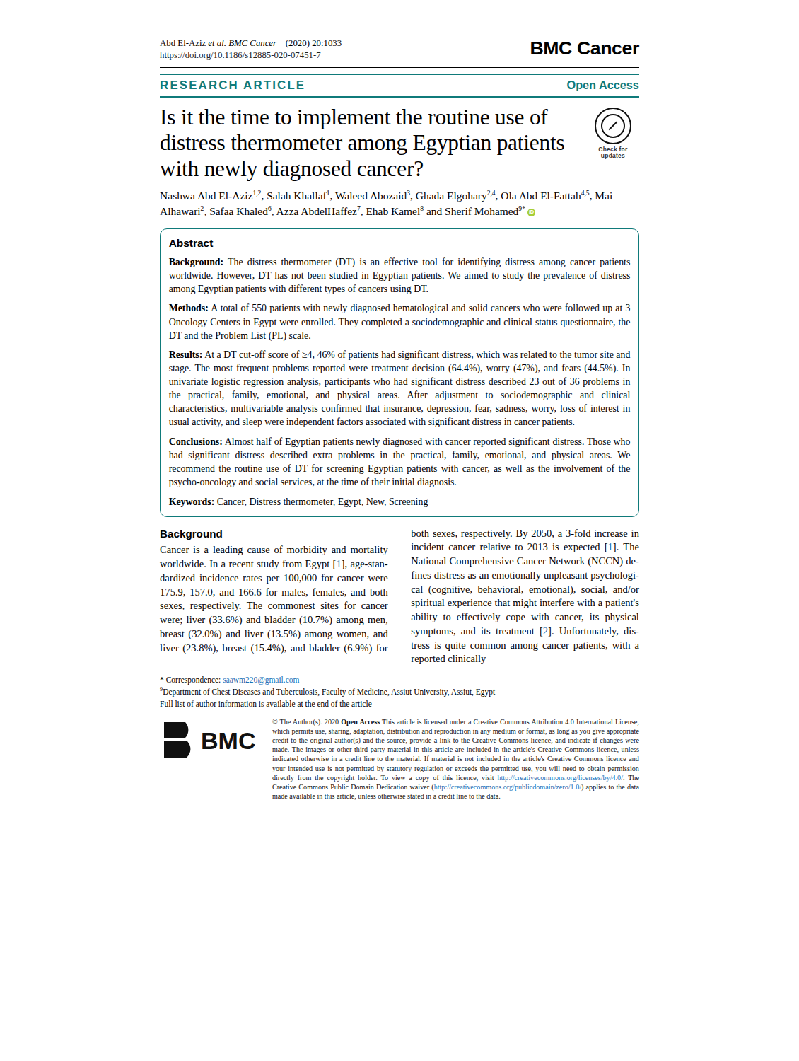Abd El-Aziz et al. BMC Cancer (2020) 20:1033 https://doi.org/10.1186/s12885-020-07451-7
BMC Cancer
Research Article
Open Access
Is it the time to implement the routine use of distress thermometer among Egyptian patients with newly diagnosed cancer?
Check for
updates
Nashwa Abd El-Aziz1,2, Salah Khallaf1, Waleed Abozaid3, Ghada Elgohary2,4, Ola Abd El-Fattah4,5, Mai Alhawari2, Safaa Khaled6, Azza AbdelHaffez7, Ehab Kamel8 and Sherif Mohamed9*
Abstract
Background: The distress thermometer (DT) is an effective tool for identifying distress among cancer patients worldwide. However, DT has not been studied in Egyptian patients. We aimed to study the prevalence of distress among Egyptian patients with different types of cancers using DT.
Methods: A total of 550 patients with newly diagnosed hematological and solid cancers who were followed up at 3 Oncology Centers in Egypt were enrolled. They completed a sociodemographic and clinical status questionnaire, the DT and the Problem List (PL) scale.
Results: At a DT cut-off score of ≥4, 46% of patients had significant distress, which was related to the tumor site and stage. The most frequent problems reported were treatment decision (64.4%), worry (47%), and fears (44.5%). In univariate logistic regression analysis, participants who had significant distress described 23 out of 36 problems in the practical, family, emotional, and physical areas. After adjustment to sociodemographic and clinical characteristics, multivariable analysis confirmed that insurance, depression, fear, sadness, worry, loss of interest in usual activity, and sleep were independent factors associated with significant distress in cancer patients.
Conclusions: Almost half of Egyptian patients newly diagnosed with cancer reported significant distress. Those who had significant distress described extra problems in the practical, family, emotional, and physical areas. We recommend the routine use of DT for screening Egyptian patients with cancer, as well as the involvement of the psycho-oncology and social services, at the time of their initial diagnosis.
Keywords: Cancer, Distress thermometer, Egypt, New, Screening
Background
Cancer is a leading cause of morbidity and mortality worldwide. In a recent study from Egypt [1], age-standardized incidence rates per 100,000 for cancer were 175.9, 157.0, and 166.6 for males, females, and both sexes, respectively. The commonest sites for cancer were; liver (33.6%) and bladder (10.7%) among men, breast (32.0%) and liver (13.5%) among women, and liver (23.8%), breast (15.4%), and bladder (6.9%) for both sexes, respectively. By 2050, a 3-fold increase in incident cancer relative to 2013 is expected [1]. The National Comprehensive Cancer Network (NCCN) defines distress as an emotionally unpleasant psychological (cognitive, behavioral, emotional), social, and/or spiritual experience that might interfere with a patient's ability to effectively cope with cancer, its physical symptoms, and its treatment [2]. Unfortunately, distress is quite common among cancer patients, with a reported clinically
* Correspondence: saawm220@gmail.com
9Department of Chest Diseases and Tuberculosis, Faculty of Medicine, Assiut University, Assiut, Egypt
Full list of author information is available at the end of the article
BMC
© The Author(s). 2020 Open Access This article is licensed under a Creative Commons Attribution 4.0 International License, which permits use, sharing, adaptation, distribution and reproduction in any medium or format, as long as you give appropriate credit to the original author(s) and the source, provide a link to the Creative Commons licence, and indicate if changes were made. The images or other third party material in this article are included in the article's Creative Commons licence, unless indicated otherwise in a credit line to the material. If material is not included in the article's Creative Commons licence and your intended use is not permitted by statutory regulation or exceeds the permitted use, you will need to obtain permission directly from the copyright holder. To view a copy of this licence, visit http://creativecommons.org/licenses/by/4.0/. The Creative Commons Public Domain Dedication waiver (http://creativecommons.org/publicdomain/zero/1.0/) applies to the data made available in this article, unless otherwise stated in a credit line to the data.